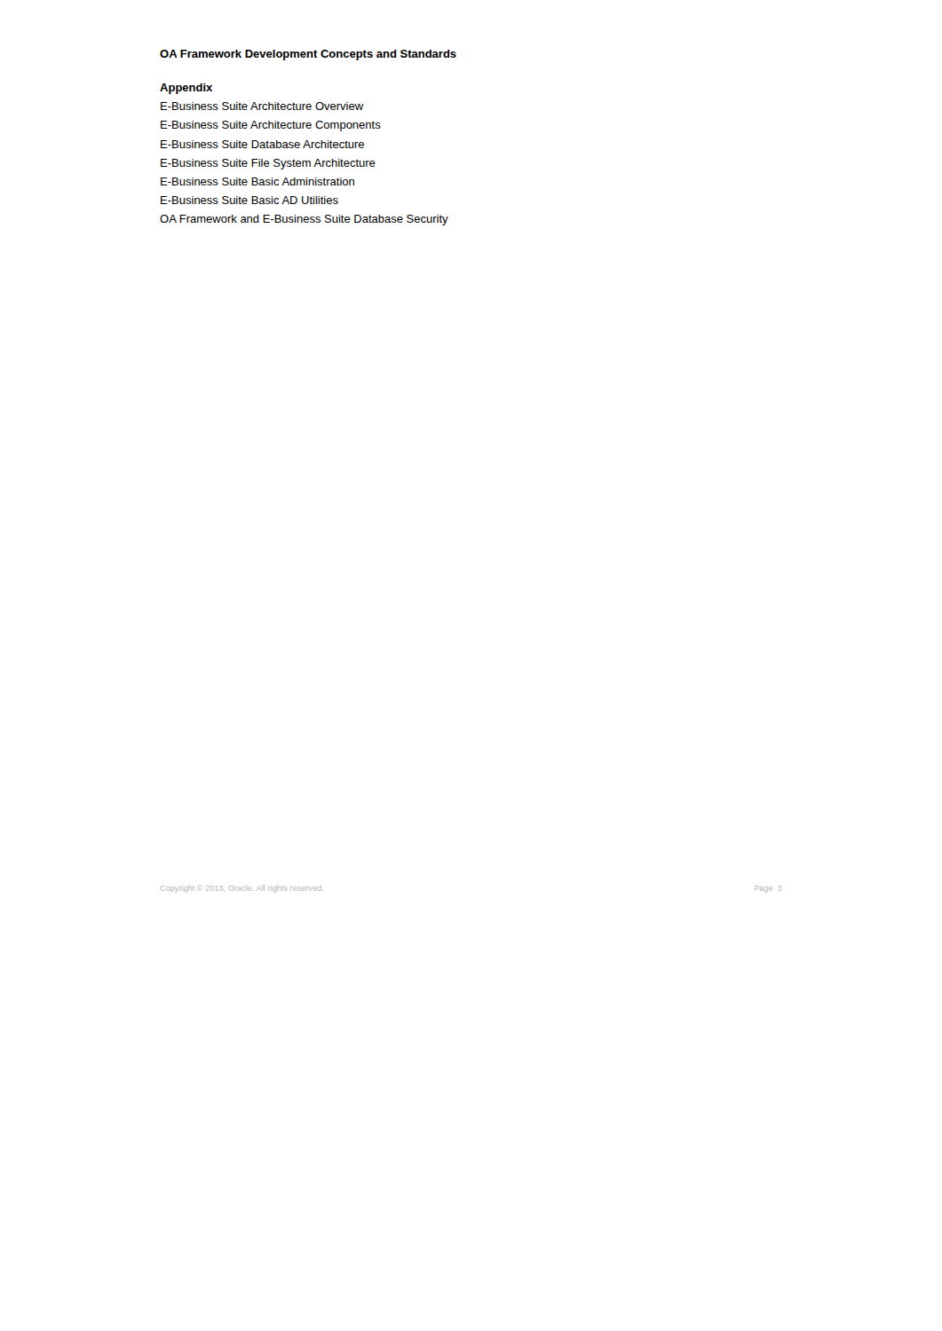OA Framework Development Concepts and Standards
Appendix
E-Business Suite Architecture Overview
E-Business Suite Architecture Components
E-Business Suite Database Architecture
E-Business Suite File System Architecture
E-Business Suite Basic Administration
E-Business Suite Basic AD Utilities
OA Framework and E-Business Suite Database Security
Copyright © 2013, Oracle. All rights reserved. Page 3